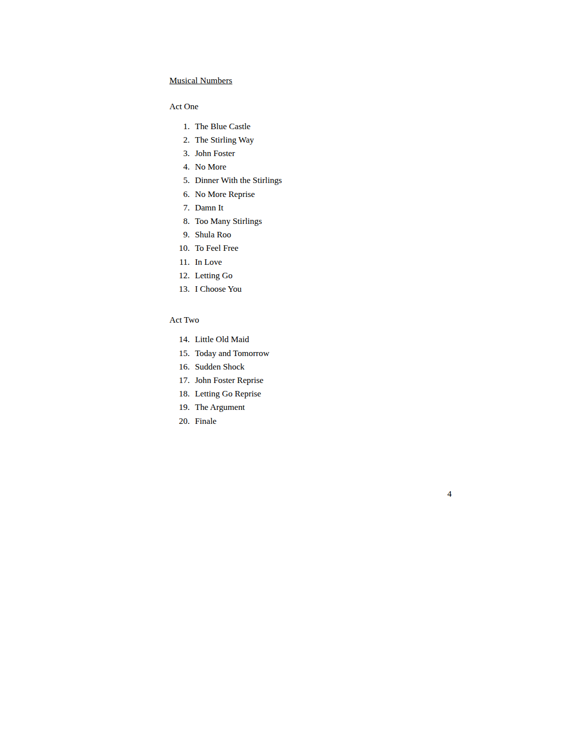Musical Numbers
Act One
The Blue Castle
The Stirling Way
John Foster
No More
Dinner With the Stirlings
No More Reprise
Damn It
Too Many Stirlings
Shula Roo
To Feel Free
In Love
Letting Go
I Choose You
Act Two
Little Old Maid
Today and Tomorrow
Sudden Shock
John Foster Reprise
Letting Go Reprise
The Argument
Finale
4